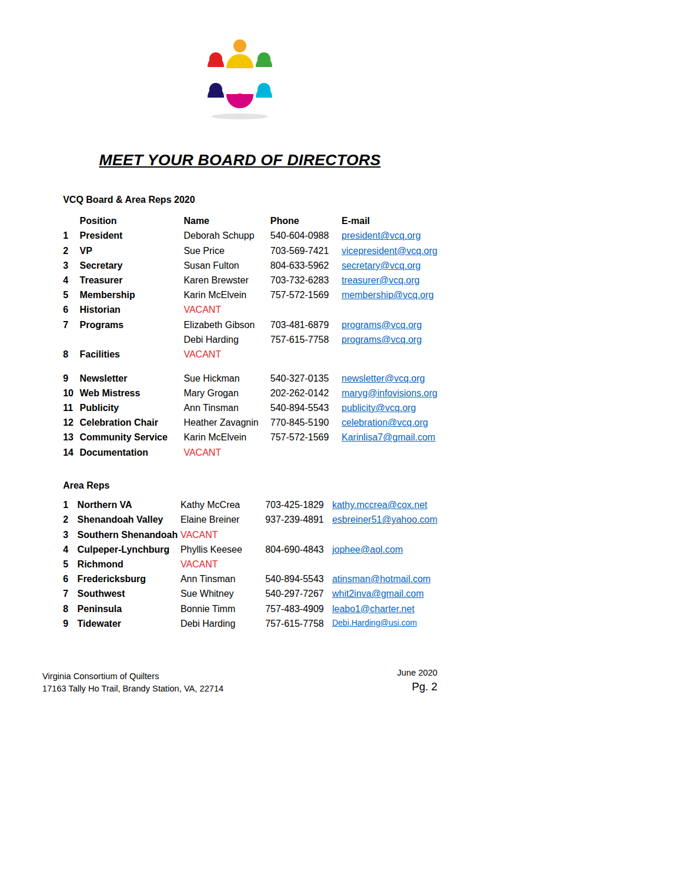MEET YOUR BOARD OF DIRECTORS
VCQ Board & Area Reps 2020
| | Position | Name | Phone | E-mail |
| --- | --- | --- | --- | --- |
| 1 | President | Deborah Schupp | 540-604-0988 | president@vcq.org |
| 2 | VP | Sue Price | 703-569-7421 | vicepresident@vcq.org |
| 3 | Secretary | Susan Fulton | 804-633-5962 | secretary@vcq.org |
| 4 | Treasurer | Karen Brewster | 703-732-6283 | treasurer@vcq.org |
| 5 | Membership | Karin McElvein | 757-572-1569 | membership@vcq.org |
| 6 | Historian | VACANT | | |
| 7 | Programs | Elizabeth Gibson | 703-481-6879 | programs@vcq.org |
| | | Debi Harding | 757-615-7758 | programs@vcq.org |
| 8 | Facilities | VACANT | | |
| 9 | Newsletter | Sue Hickman | 540-327-0135 | newsletter@vcq.org |
| 10 | Web Mistress | Mary Grogan | 202-262-0142 | maryg@infovisions.org |
| 11 | Publicity | Ann Tinsman | 540-894-5543 | publicity@vcq.org |
| 12 | Celebration Chair | Heather Zavagnin | 770-845-5190 | celebration@vcq.org |
| 13 | Community Service | Karin McElvein | 757-572-1569 | Karinlisa7@gmail.com |
| 14 | Documentation | VACANT | | |
Area Reps
| 1 | Northern VA | Kathy McCrea | 703-425-1829 | kathy.mccrea@cox.net |
| 2 | Shenandoah Valley | Elaine Breiner | 937-239-4891 | esbreiner51@yahoo.com |
| 3 | Southern Shenandoah | VACANT | | |
| 4 | Culpeper-Lynchburg | Phyllis Keesee | 804-690-4843 | jophee@aol.com |
| 5 | Richmond | VACANT | | |
| 6 | Fredericksburg | Ann Tinsman | 540-894-5543 | atinsman@hotmail.com |
| 7 | Southwest | Sue Whitney | 540-297-7267 | whit2inva@gmail.com |
| 8 | Peninsula | Bonnie Timm | 757-483-4909 | leabo1@charter.net |
| 9 | Tidewater | Debi Harding | 757-615-7758 | Debi.Harding@usi.com |
Virginia Consortium of Quilters
17163 Tally Ho Trail, Brandy Station, VA, 22714
June 2020
Pg. 2